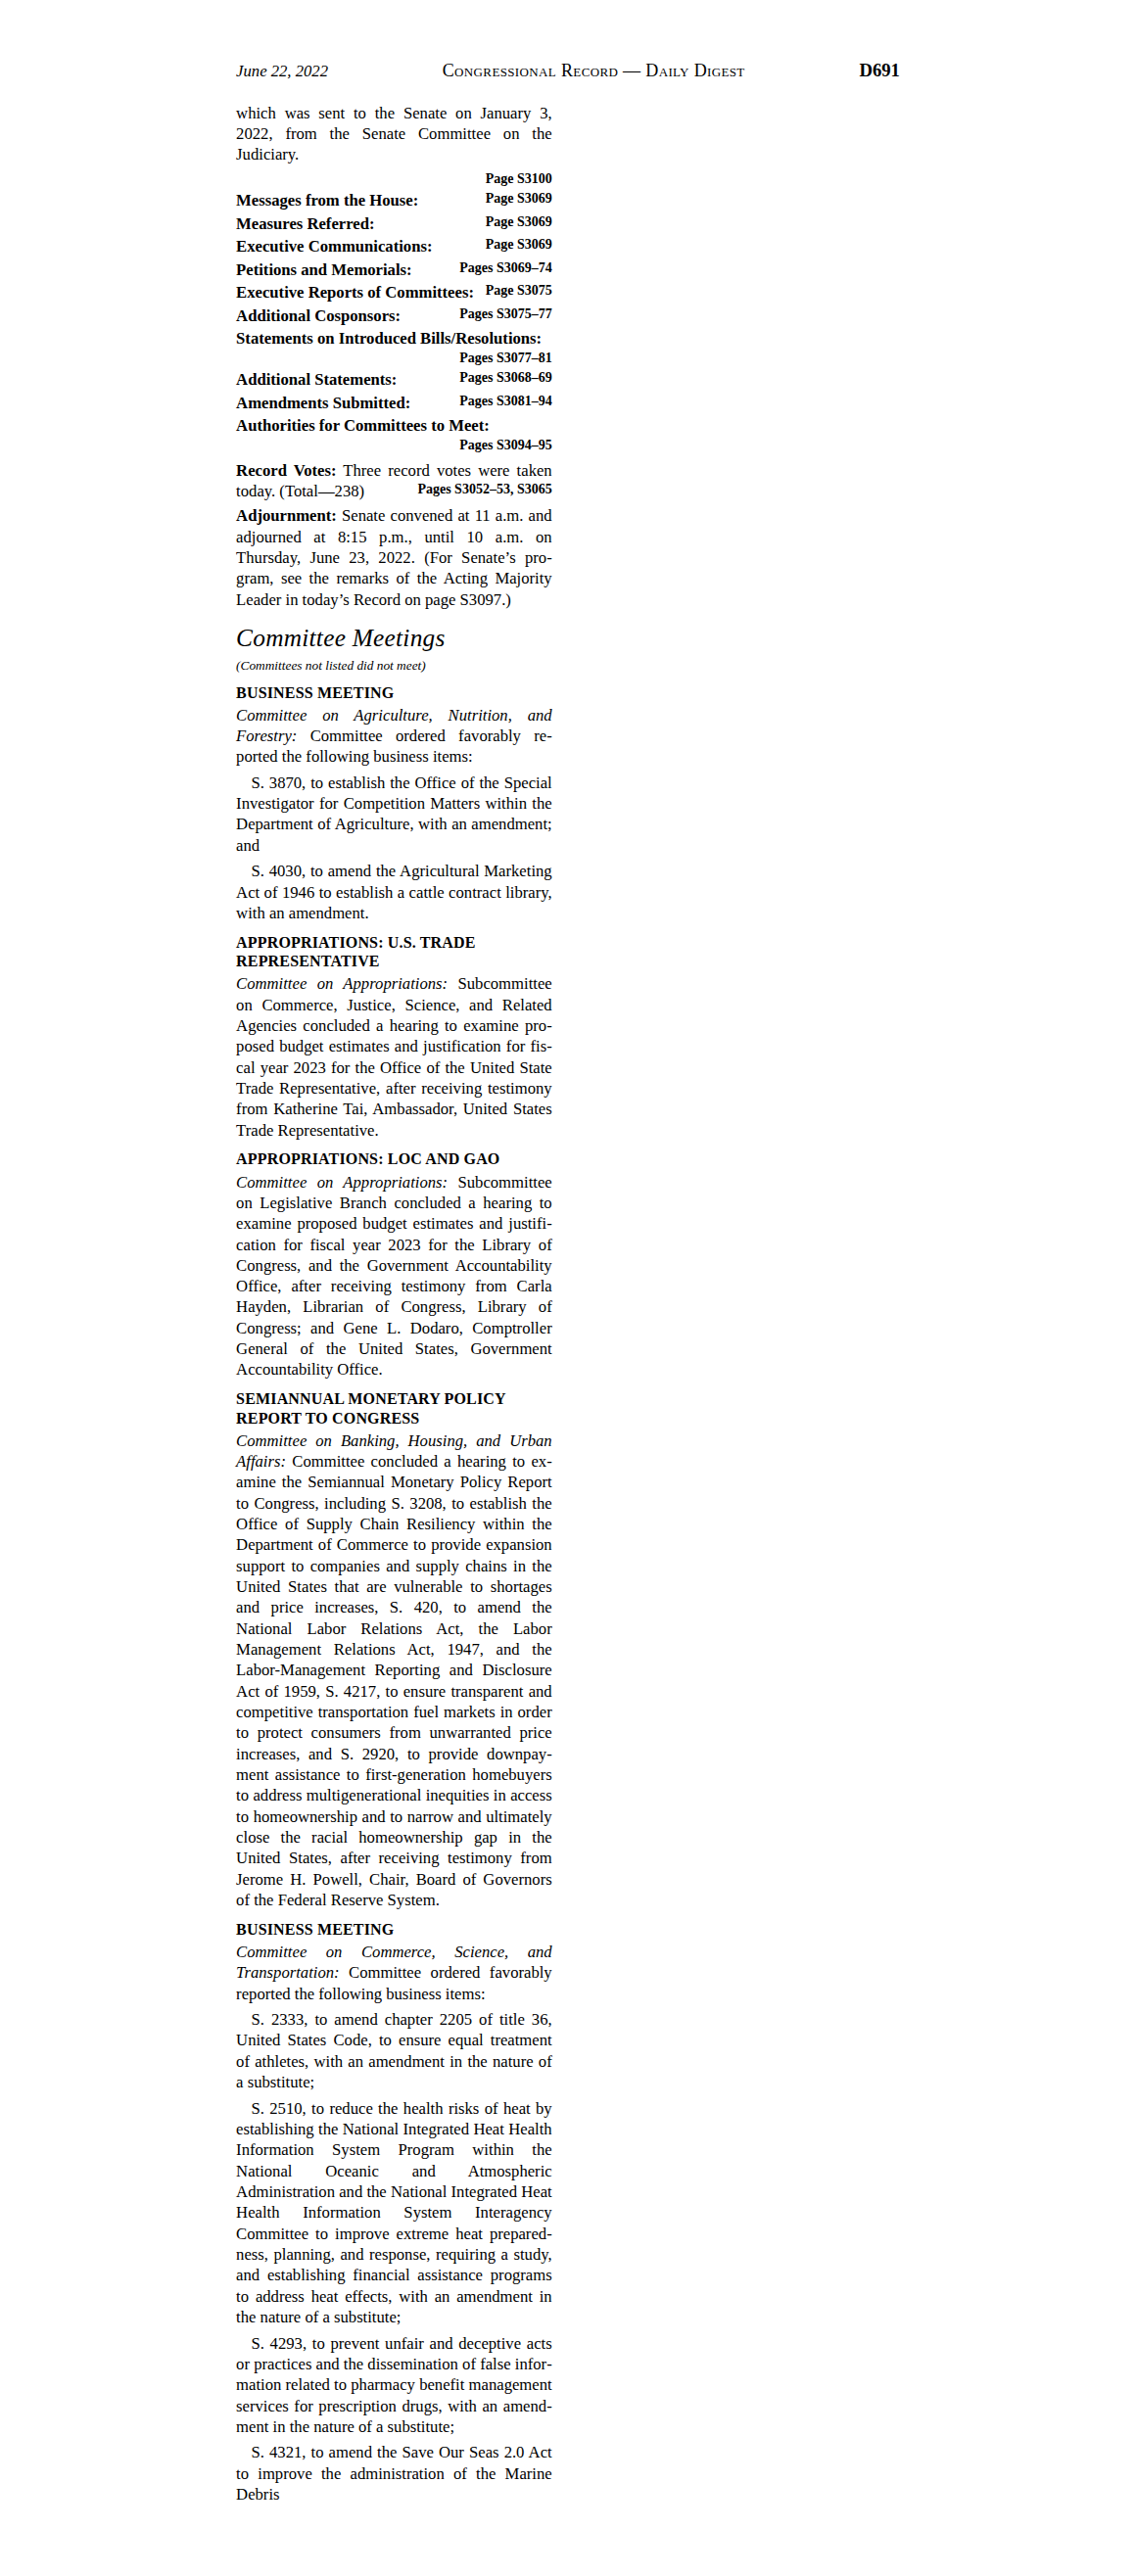June 22, 2022
Congressional Record — Daily Digest
D691
which was sent to the Senate on January 3, 2022, from the Senate Committee on the Judiciary.
Page S3100
Messages from the House: Page S3069
Measures Referred: Page S3069
Executive Communications: Page S3069
Petitions and Memorials: Pages S3069–74
Executive Reports of Committees: Page S3075
Additional Cosponsors: Pages S3075–77
Statements on Introduced Bills/Resolutions: Pages S3077–81
Additional Statements: Pages S3068–69
Amendments Submitted: Pages S3081–94
Authorities for Committees to Meet: Pages S3094–95
Record Votes: Three record votes were taken today. (Total—238) Pages S3052–53, S3065
Adjournment: Senate convened at 11 a.m. and adjourned at 8:15 p.m., until 10 a.m. on Thursday, June 23, 2022. (For Senate’s program, see the remarks of the Acting Majority Leader in today’s Record on page S3097.)
Committee Meetings
(Committees not listed did not meet)
Business Meeting
Committee on Agriculture, Nutrition, and Forestry: Committee ordered favorably reported the following business items:
S. 3870, to establish the Office of the Special Investigator for Competition Matters within the Department of Agriculture, with an amendment; and
S. 4030, to amend the Agricultural Marketing Act of 1946 to establish a cattle contract library, with an amendment.
Appropriations: U.S. Trade Representative
Committee on Appropriations: Subcommittee on Commerce, Justice, Science, and Related Agencies concluded a hearing to examine proposed budget estimates and justification for fiscal year 2023 for the Office of the United State Trade Representative, after receiving testimony from Katherine Tai, Ambassador, United States Trade Representative.
Appropriations: LOC and GAO
Committee on Appropriations: Subcommittee on Legislative Branch concluded a hearing to examine proposed budget estimates and justification for fiscal year 2023 for the Library of Congress, and the Government Accountability Office, after receiving testimony from Carla Hayden, Librarian of Congress, Library of Congress; and Gene L. Dodaro, Comptroller General of the United States, Government Accountability Office.
Semiannual Monetary Policy Report to Congress
Committee on Banking, Housing, and Urban Affairs: Committee concluded a hearing to examine the Semiannual Monetary Policy Report to Congress, including S. 3208, to establish the Office of Supply Chain Resiliency within the Department of Commerce to provide expansion support to companies and supply chains in the United States that are vulnerable to shortages and price increases, S. 420, to amend the National Labor Relations Act, the Labor Management Relations Act, 1947, and the Labor-Management Reporting and Disclosure Act of 1959, S. 4217, to ensure transparent and competitive transportation fuel markets in order to protect consumers from unwarranted price increases, and S. 2920, to provide downpayment assistance to first-generation homebuyers to address multigenerational inequities in access to homeownership and to narrow and ultimately close the racial homeownership gap in the United States, after receiving testimony from Jerome H. Powell, Chair, Board of Governors of the Federal Reserve System.
Business Meeting
Committee on Commerce, Science, and Transportation: Committee ordered favorably reported the following business items:
S. 2333, to amend chapter 2205 of title 36, United States Code, to ensure equal treatment of athletes, with an amendment in the nature of a substitute;
S. 2510, to reduce the health risks of heat by establishing the National Integrated Heat Health Information System Program within the National Oceanic and Atmospheric Administration and the National Integrated Heat Health Information System Interagency Committee to improve extreme heat preparedness, planning, and response, requiring a study, and establishing financial assistance programs to address heat effects, with an amendment in the nature of a substitute;
S. 4293, to prevent unfair and deceptive acts or practices and the dissemination of false information related to pharmacy benefit management services for prescription drugs, with an amendment in the nature of a substitute;
S. 4321, to amend the Save Our Seas 2.0 Act to improve the administration of the Marine Debris